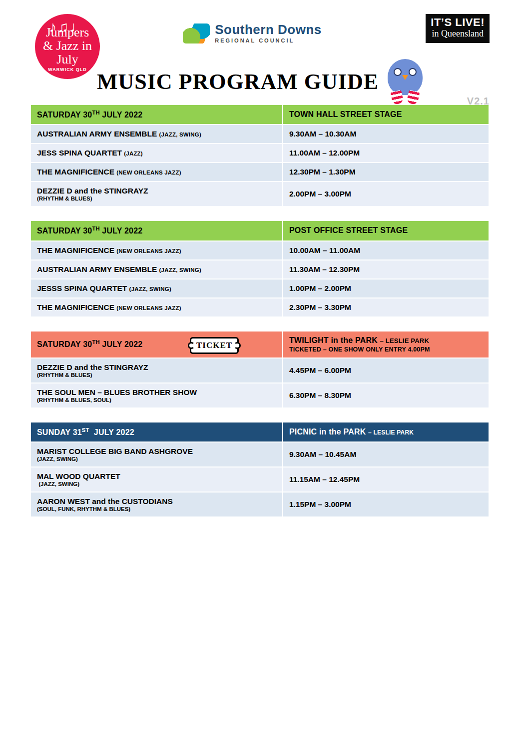♪♫♩
Jumpers
& Jazz in July
WARWICK QLD
Southern Downs
REGIONAL COUNCIL
IT’S LIVE!
in Queensland
Music Program Guide
V2.1
| SATURDAY 30 TH JULY 2022 | TOWN HALL STREET STAGE |
| --- | --- |
| AUSTRALIAN ARMY ENSEMBLE (JAZZ, SWING) | 9.30AM – 10.30AM |
| JESS SPINA QUARTET (JAZZ) | 11.00AM – 12.00PM |
| THE MAGNIFICENCE (NEW ORLEANS JAZZ) | 12.30PM – 1.30PM |
| DEZZIE D and the STINGRAYZ (RHYTHM & BLUES) | 2.00PM – 3.00PM |
| SATURDAY 30 TH JULY 2022 | POST OFFICE STREET STAGE |
| --- | --- |
| THE MAGNIFICENCE (NEW ORLEANS JAZZ) | 10.00AM – 11.00AM |
| AUSTRALIAN ARMY ENSEMBLE (JAZZ, SWING) | 11.30AM – 12.30PM |
| JESSS SPINA QUARTET (JAZZ, SWING) | 1.00PM – 2.00PM |
| THE MAGNIFICENCE (NEW ORLEANS JAZZ) | 2.30PM – 3.30PM |
| SATURDAY 30 TH JULY 2022 TICKET | TWILIGHT in the PARK – LESLIE PARK TICKETED – ONE SHOW ONLY ENTRY 4.00PM |
| --- | --- |
| DEZZIE D and the STINGRAYZ (RHYTHM & BLUES) | 4.45PM – 6.00PM |
| THE SOUL MEN – BLUES BROTHER SHOW (RHYTHM & BLUES, SOUL) | 6.30PM – 8.30PM |
| SUNDAY 31 ST JULY 2022 | PICNIC in the PARK – LESLIE PARK |
| --- | --- |
| MARIST COLLEGE BIG BAND ASHGROVE (JAZZ, SWING) | 9.30AM – 10.45AM |
| MAL WOOD QUARTET (JAZZ, SWING) | 11.15AM – 12.45PM |
| AARON WEST and the CUSTODIANS (SOUL, FUNK, RHYTHM & BLUES) | 1.15PM – 3.00PM |